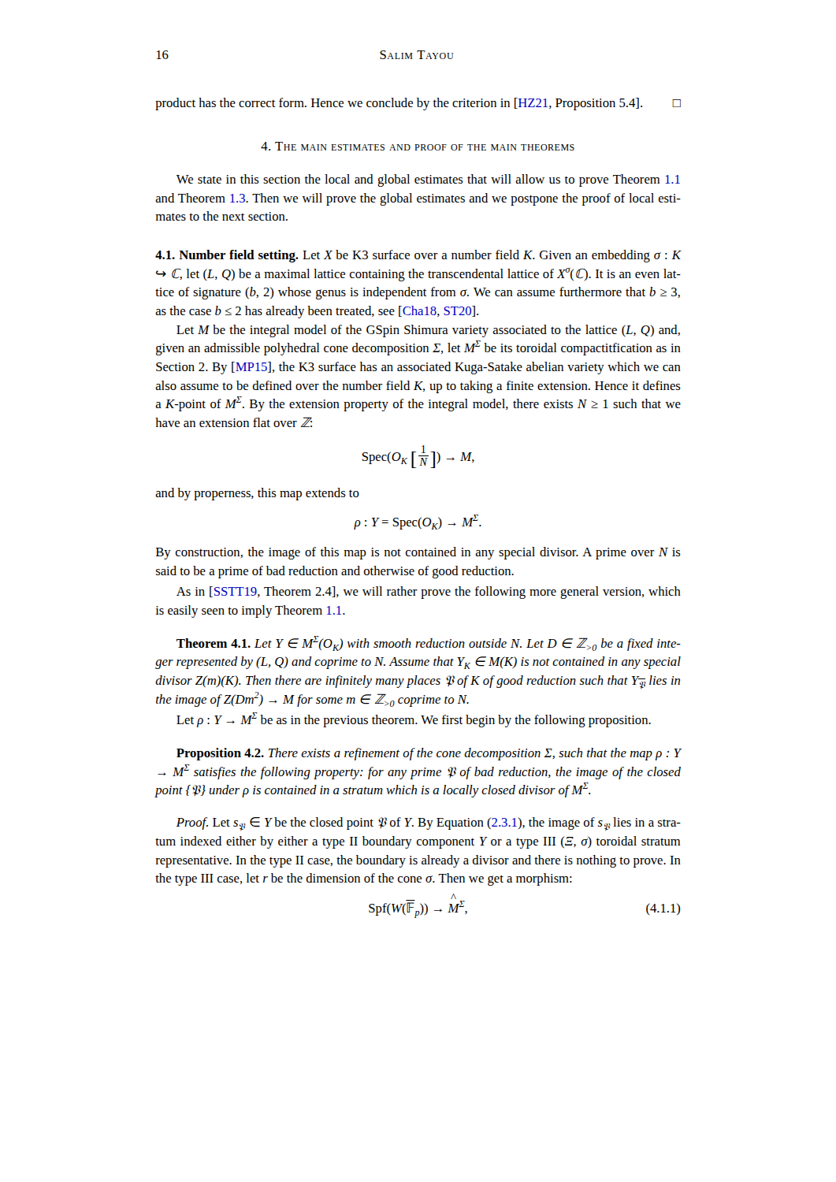16 Salim Tayou
product has the correct form. Hence we conclude by the criterion in [HZ21, Proposition 5.4].□
4. The main estimates and proof of the main theorems
We state in this section the local and global estimates that will allow us to prove Theorem 1.1 and Theorem 1.3. Then we will prove the global estimates and we postpone the proof of local estimates to the next section.
4.1. Number field setting.
Let X be K3 surface over a number field K. Given an embedding σ : K ↪ ℂ, let (L, Q) be a maximal lattice containing the transcendental lattice of Xσ(ℂ). It is an even lattice of signature (b, 2) whose genus is independent from σ. We can assume furthermore that b ≥ 3, as the case b ≤ 2 has already been treated, see [Cha18, ST20].
Let M be the integral model of the GSpin Shimura variety associated to the lattice (L, Q) and, given an admissible polyhedral cone decomposition Σ, let MΣ be its toroidal compactitfication as in Section 2. By [MP15], the K3 surface has an associated Kuga-Satake abelian variety which we can also assume to be defined over the number field K, up to taking a finite extension. Hence it defines a K-point of MΣ. By the extension property of the integral model, there exists N ≥ 1 such that we have an extension flat over ℤ:
Spec(OK [1 N]) → M,
and by properness, this map extends to
ρ : Y = Spec(OK) → MΣ.
By construction, the image of this map is not contained in any special divisor. A prime over N is said to be a prime of bad reduction and otherwise of good reduction.
As in [SSTT19, Theorem 2.4], we will rather prove the following more general version, which is easily seen to imply Theorem 1.1.
Theorem 4.1. Let Y ∈ MΣ(OK) with smooth reduction outside N. Let D ∈ ℤ>0 be a fixed integer represented by (L, Q) and coprime to N. Assume that YK ∈ M(K) is not contained in any special divisor Z(m)(K). Then there are infinitely many places 𝔓 of K of good reduction such that Y𝔓 lies in the image of Z(Dm2) → M for some m ∈ ℤ>0 coprime to N.
Let ρ : Y → MΣ be as in the previous theorem. We first begin by the following proposition.
Proposition 4.2. There exists a refinement of the cone decomposition Σ, such that the map ρ : Y → MΣ satisfies the following property: for any prime 𝔓 of bad reduction, the image of the closed point {𝔓} under ρ is contained in a stratum which is a locally closed divisor of MΣ.
Proof. Let s𝔓 ∈ Y be the closed point 𝔓 of Y. By Equation (2.3.1), the image of s𝔓 lies in a stratum indexed either by either a type II boundary component Υ or a type III (Ξ, σ) toroidal stratum representative. In the type II case, the boundary is already a divisor and there is nothing to prove. In the type III case, let r be the dimension of the cone σ. Then we get a morphism:
Spf(W(𝔽p)) → ^MΣ, (4.1.1)